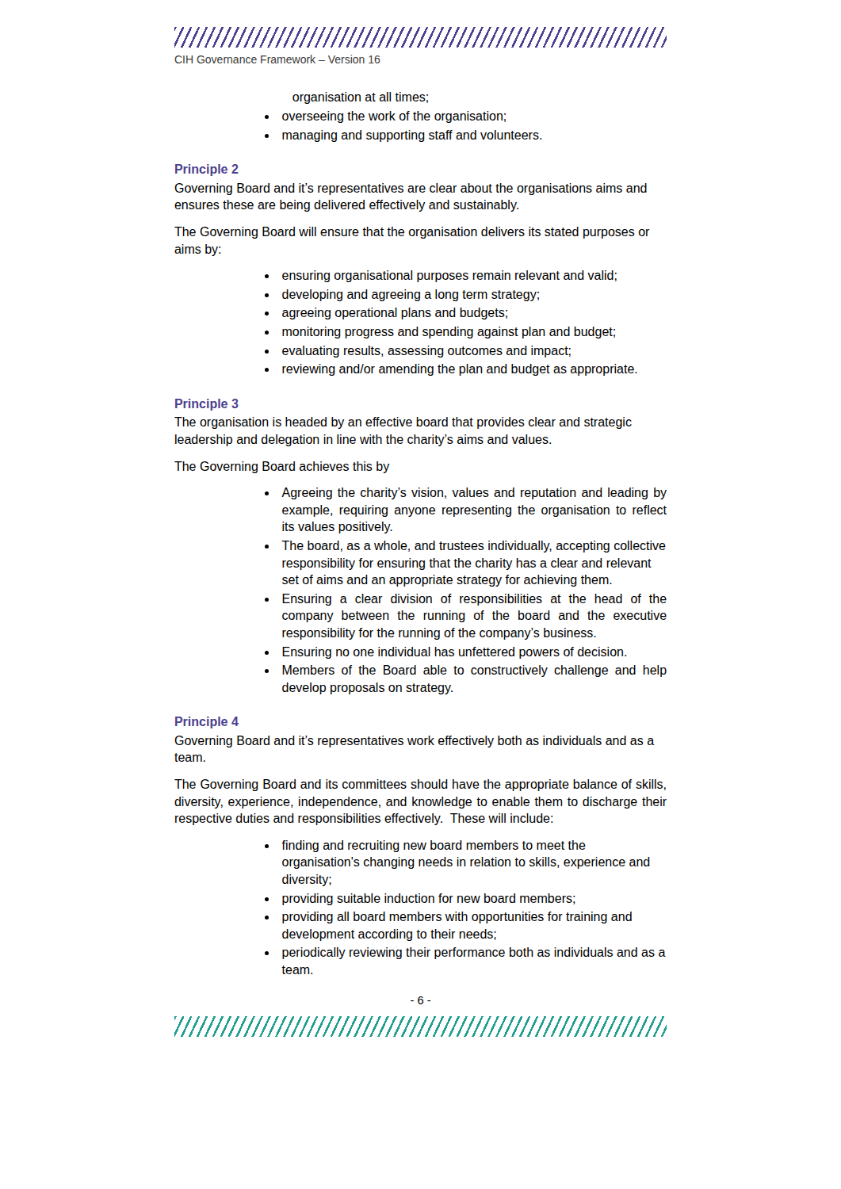CIH Governance Framework – Version 16
organisation at all times;
overseeing the work of the organisation;
managing and supporting staff and volunteers.
Principle 2
Governing Board and it’s representatives are clear about the organisations aims and ensures these are being delivered effectively and sustainably.
The Governing Board will ensure that the organisation delivers its stated purposes or aims by:
ensuring organisational purposes remain relevant and valid;
developing and agreeing a long term strategy;
agreeing operational plans and budgets;
monitoring progress and spending against plan and budget;
evaluating results, assessing outcomes and impact;
reviewing and/or amending the plan and budget as appropriate.
Principle 3
The organisation is headed by an effective board that provides clear and strategic leadership and delegation in line with the charity’s aims and values.
The Governing Board achieves this by
Agreeing the charity’s vision, values and reputation and leading by example, requiring anyone representing the organisation to reflect its values positively.
The board, as a whole, and trustees individually, accepting collective responsibility for ensuring that the charity has a clear and relevant set of aims and an appropriate strategy for achieving them.
Ensuring a clear division of responsibilities at the head of the company between the running of the board and the executive responsibility for the running of the company’s business.
Ensuring no one individual has unfettered powers of decision.
Members of the Board able to constructively challenge and help develop proposals on strategy.
Principle 4
Governing Board and it’s representatives work effectively both as individuals and as a team.
The Governing Board and its committees should have the appropriate balance of skills, diversity, experience, independence, and knowledge to enable them to discharge their respective duties and responsibilities effectively. These will include:
finding and recruiting new board members to meet the organisation's changing needs in relation to skills, experience and diversity;
providing suitable induction for new board members;
providing all board members with opportunities for training and development according to their needs;
periodically reviewing their performance both as individuals and as a team.
- 6 -